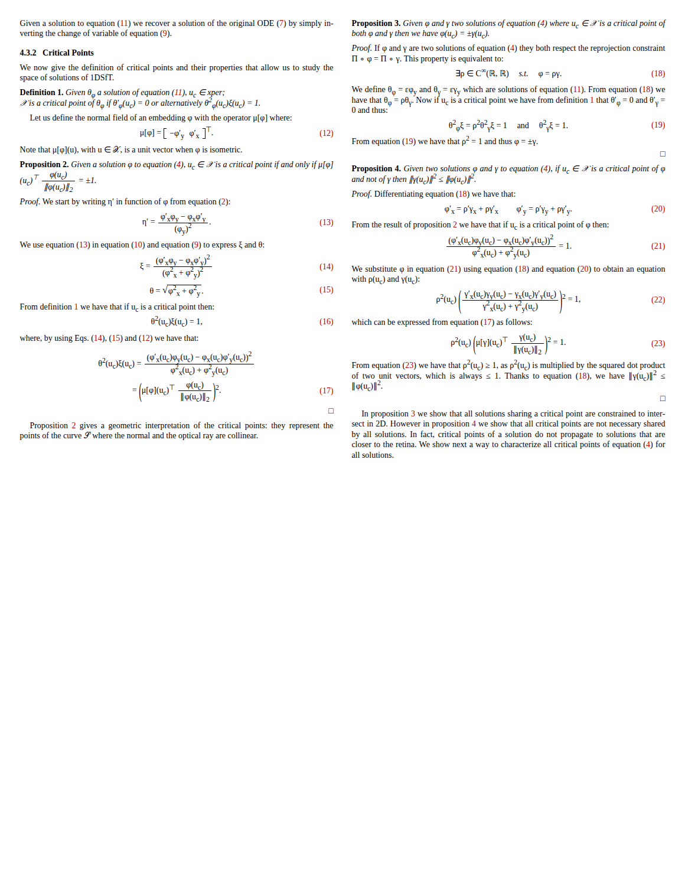Given a solution to equation (11) we recover a solution of the original ODE (7) by simply inverting the change of variable of equation (9).
4.3.2 Critical Points
We now give the definition of critical points and their properties that allow us to study the space of solutions of 1DSfT.
Definition 1. Given θφ a solution of equation (11), uc ∈ xper;
𝒳 is a critical point of θφ if θ′φ(uc) = 0 or alternatively θ2φ(uc)ξ(uc) = 1.
Let us define the normal field of an embedding φ with the operator μ[φ] where:
μ[φ] =
| −φ′ y | φ′ x |
⊤. (12)
Note that μ[φ](u), with u ∈ 𝒳, is a unit vector when φ is isometric.
Proposition 2. Given a solution φ to equation (4), uc ∈ 𝒳 is a critical point if and only if μ[φ](uc)⊤ φ(uc)∥φ(uc)∥2 = ±1.
Proof. We start by writing η′ in function of φ from equation (2):
η′ = φ′xφy − φxφ′y(φy)2. (13)
We use equation (13) in equation (10) and equation (9) to express ξ and θ:
ξ = (φ′xφy − φxφ′y)2(φ2x + φ2y)2 (14)
θ = φ2x + φ2y. (15)
From definition 1 we have that if uc is a critical point then:
θ2(uc)ξ(uc) = 1, (16)
where, by using Eqs. (14), (15) and (12) we have that:
θ2(uc)ξ(uc) = (φ′x(uc)φy(uc) − φx(uc)φ′y(uc))2 φ2x(uc) + φ2y(uc)
= (μ[φ](uc)⊤ φ(uc)∥φ(uc)∥2)2. (17)
□
Proposition 2 gives a geometric interpretation of the critical points: they represent the points of the curve 𝒮 where the normal and the optical ray are collinear.
Proposition 3. Given φ and γ two solutions of equation (4) where uc ∈ 𝒳 is a critical point of both φ and γ then we have φ(uc) = ±γ(uc).
Proof. If φ and γ are two solutions of equation (4) they both respect the reprojection constraint Π ∘ φ = Π ∘ γ. This property is equivalent to:
∃ρ ∈ C∞(ℝ, ℝ) s.t. φ = ργ. (18)
We define θφ = εφy and θγ = εγy which are solutions of equation (11). From equation (18) we have that θφ = ρθγ. Now if uc is a critical point we have from definition 1 that θ′φ = 0 and θ′γ = 0 and thus:
θ2φξ = ρ2θ2γξ = 1 and θ2γξ = 1. (19)
From equation (19) we have that ρ2 = 1 and thus φ = ±γ.
□
Proposition 4. Given two solutions φ and γ to equation (4), if uc ∈ 𝒳 is a critical point of φ and not of γ then ∥γ(uc)∥2 ≤ ∥φ(uc)∥2.
Proof. Differentiating equation (18) we have that:
φ′x = ρ′γx + ργ′x φ′y = ρ′γy + ργ′y. (20)
From the result of proposition 2 we have that if uc is a critical point of φ then:
(φ′x(uc)φy(uc) − φx(uc)φ′y(uc))2 φ2x(uc) + φ2y(uc) = 1. (21)
We substitute φ in equation (21) using equation (18) and equation (20) to obtain an equation with ρ(uc) and γ(uc):
ρ2(uc) (γ′x(uc)γy(uc) − γx(uc)γ′y(uc) γ2x(uc) + γ2y(uc))2 = 1, (22)
which can be expressed from equation (17) as follows:
ρ2(uc) (μ[γ](uc)⊤ γ(uc)∥γ(uc)∥2)2 = 1. (23)
From equation (23) we have that ρ2(uc) ≥ 1, as ρ2(uc) is multiplied by the squared dot product of two unit vectors, which is always ≤ 1. Thanks to equation (18), we have ∥γ(uc)∥2 ≤ ∥φ(uc)∥2.
□
In proposition 3 we show that all solutions sharing a critical point are constrained to intersect in 2D. However in proposition 4 we show that all critical points are not necessary shared by all solutions. In fact, critical points of a solution do not propagate to solutions that are closer to the retina. We show next a way to characterize all critical points of equation (4) for all solutions.